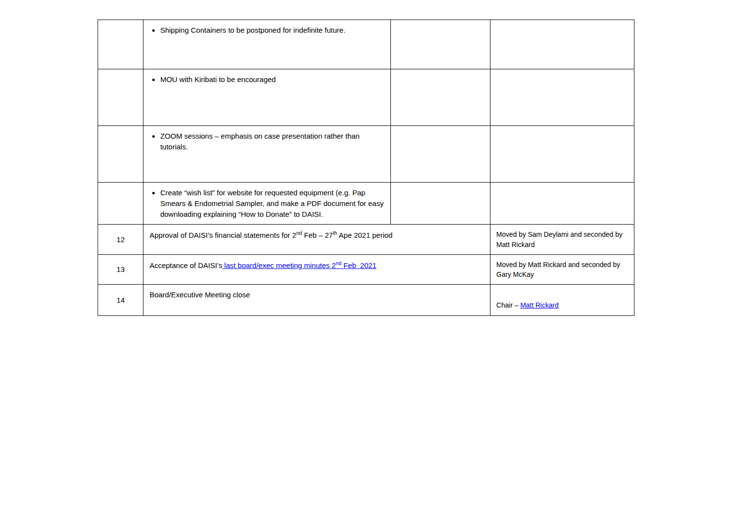| | Shipping Containers to be postponed for indefinite future. | | |
| | MOU with Kiribati to be encouraged | | |
| | ZOOM sessions – emphasis on case presentation rather than tutorials. | | |
| | Create “wish list” for website for requested equipment (e.g. Pap Smears & Endometrial Sampler, and make a PDF document for easy downloading explaining “How to Donate” to DAISI. | | |
| 12 | Approval of DAISI’s financial statements for 2 nd Feb – 27 th Ape 2021 period | Moved by Sam Deylami and seconded by Matt Rickard |
| 13 | Acceptance of DAISI’s last board/exec meeting minutes 2 nd Feb 2021 | Moved by Matt Rickard and seconded by Gary McKay |
| 14 | Board/Executive Meeting close | Chair – Matt Rickard |